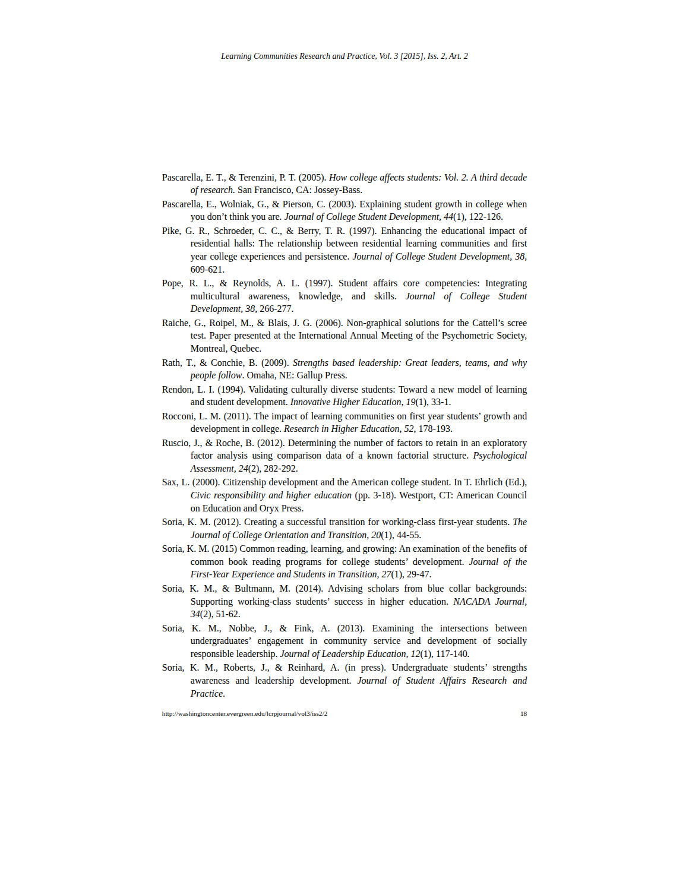Learning Communities Research and Practice, Vol. 3 [2015], Iss. 2, Art. 2
Pascarella, E. T., & Terenzini, P. T. (2005). How college affects students: Vol. 2. A third decade of research. San Francisco, CA: Jossey-Bass.
Pascarella, E., Wolniak, G., & Pierson, C. (2003). Explaining student growth in college when you don’t think you are. Journal of College Student Development, 44(1), 122-126.
Pike, G. R., Schroeder, C. C., & Berry, T. R. (1997). Enhancing the educational impact of residential halls: The relationship between residential learning communities and first year college experiences and persistence. Journal of College Student Development, 38, 609-621.
Pope, R. L., & Reynolds, A. L. (1997). Student affairs core competencies: Integrating multicultural awareness, knowledge, and skills. Journal of College Student Development, 38, 266-277.
Raiche, G., Roipel, M., & Blais, J. G. (2006). Non-graphical solutions for the Cattell’s scree test. Paper presented at the International Annual Meeting of the Psychometric Society, Montreal, Quebec.
Rath, T., & Conchie, B. (2009). Strengths based leadership: Great leaders, teams, and why people follow. Omaha, NE: Gallup Press.
Rendon, L. I. (1994). Validating culturally diverse students: Toward a new model of learning and student development. Innovative Higher Education, 19(1), 33-1.
Rocconi, L. M. (2011). The impact of learning communities on first year students’ growth and development in college. Research in Higher Education, 52, 178-193.
Ruscio, J., & Roche, B. (2012). Determining the number of factors to retain in an exploratory factor analysis using comparison data of a known factorial structure. Psychological Assessment, 24(2), 282-292.
Sax, L. (2000). Citizenship development and the American college student. In T. Ehrlich (Ed.), Civic responsibility and higher education (pp. 3-18). Westport, CT: American Council on Education and Oryx Press.
Soria, K. M. (2012). Creating a successful transition for working-class first-year students. The Journal of College Orientation and Transition, 20(1), 44-55.
Soria, K. M. (2015) Common reading, learning, and growing: An examination of the benefits of common book reading programs for college students’ development. Journal of the First-Year Experience and Students in Transition, 27(1), 29-47.
Soria, K. M., & Bultmann, M. (2014). Advising scholars from blue collar backgrounds: Supporting working-class students’ success in higher education. NACADA Journal, 34(2), 51-62.
Soria, K. M., Nobbe, J., & Fink, A. (2013). Examining the intersections between undergraduates’ engagement in community service and development of socially responsible leadership. Journal of Leadership Education, 12(1), 117-140.
Soria, K. M., Roberts, J., & Reinhard, A. (in press). Undergraduate students’ strengths awareness and leadership development. Journal of Student Affairs Research and Practice.
http://washingtoncenter.evergreen.edu/lcrpjournal/vol3/iss2/2 18